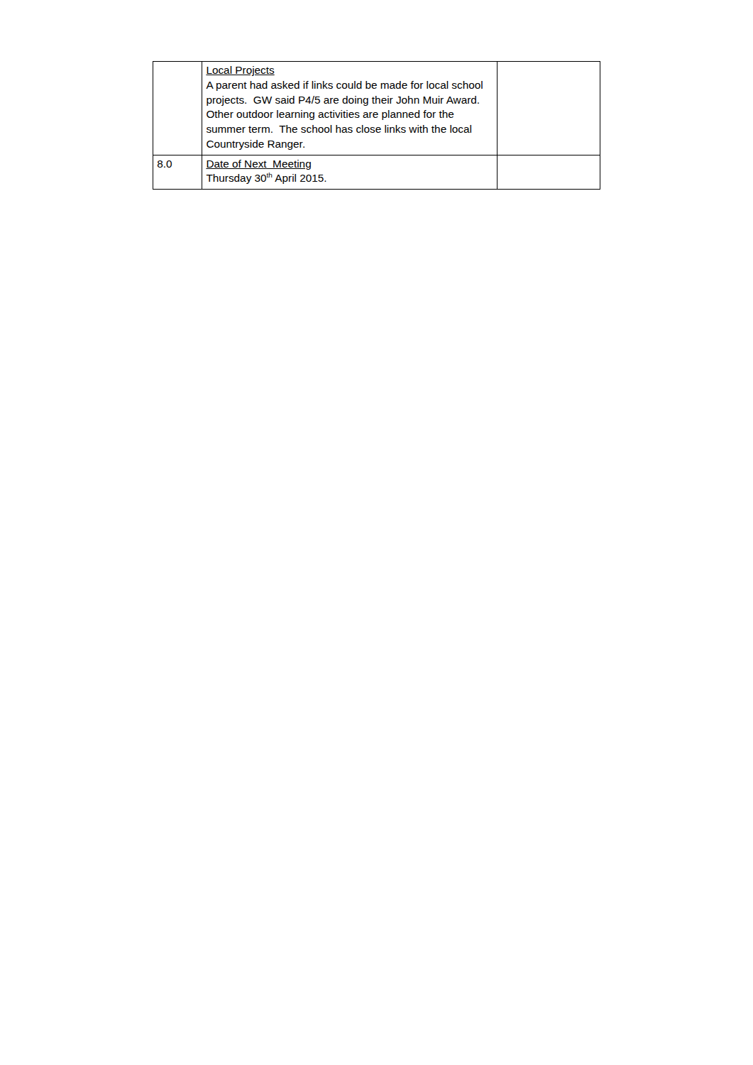| | Local Projects A parent had asked if links could be made for local school projects. GW said P4/5 are doing their John Muir Award. Other outdoor learning activities are planned for the summer term. The school has close links with the local Countryside Ranger. | |
| 8.0 | Date of Next Meeting Thursday 30 th April 2015. | |